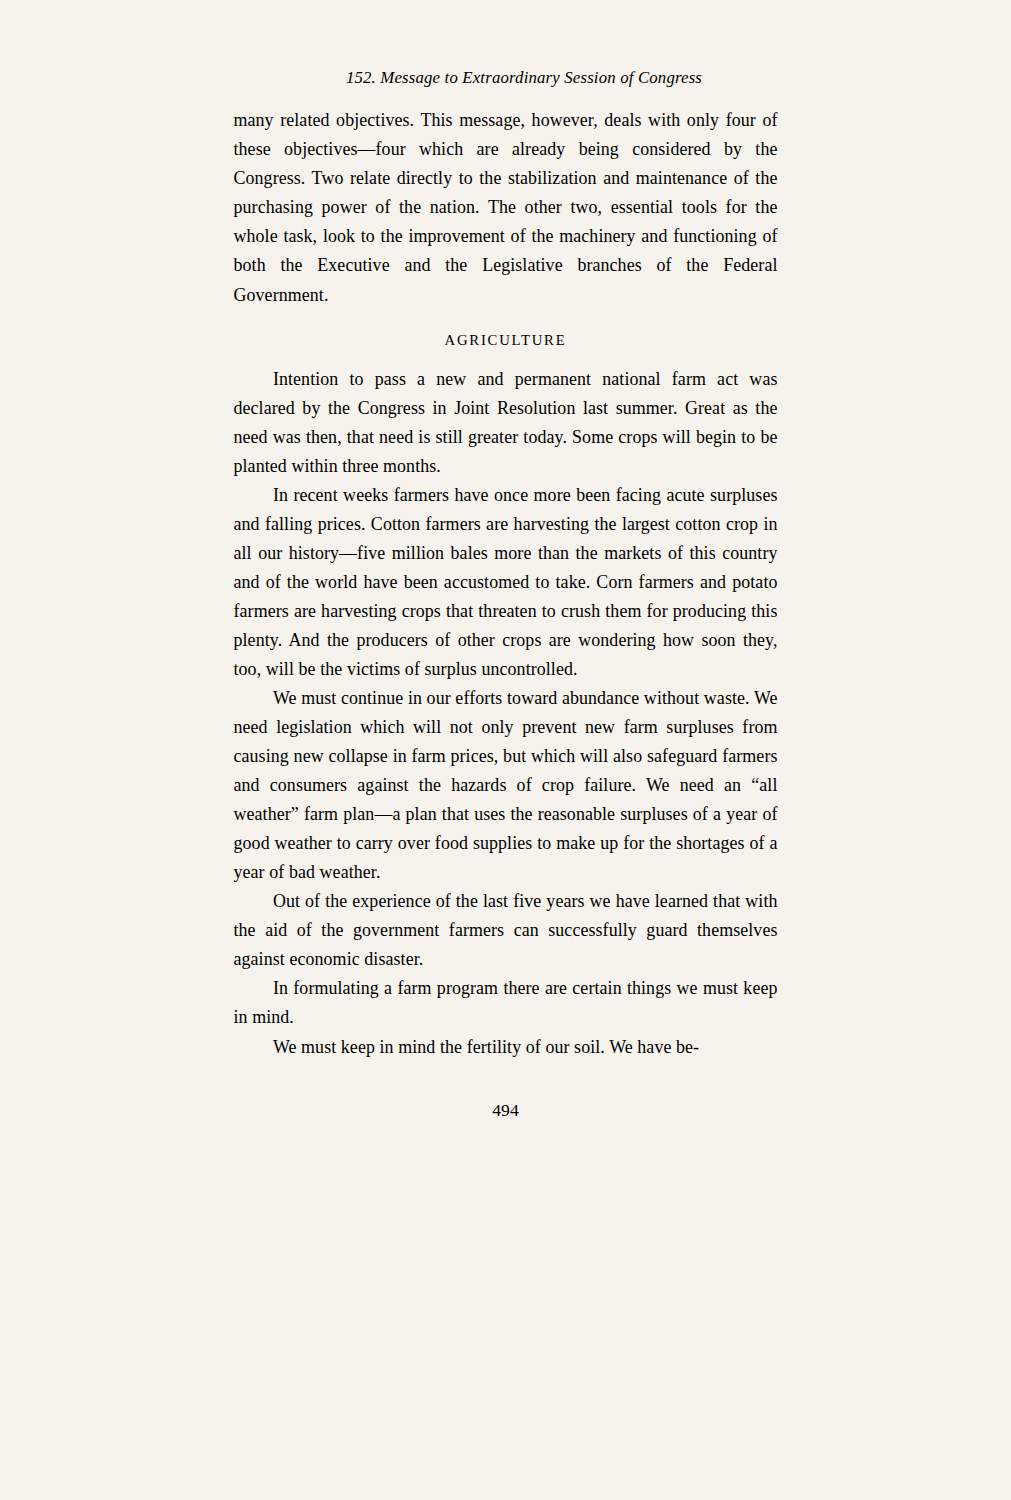152. Message to Extraordinary Session of Congress
many related objectives. This message, however, deals with only four of these objectives—four which are already being considered by the Congress. Two relate directly to the stabilization and maintenance of the purchasing power of the nation. The other two, essential tools for the whole task, look to the improvement of the machinery and functioning of both the Executive and the Legislative branches of the Federal Government.
Agriculture
Intention to pass a new and permanent national farm act was declared by the Congress in Joint Resolution last summer. Great as the need was then, that need is still greater today. Some crops will begin to be planted within three months.
In recent weeks farmers have once more been facing acute surpluses and falling prices. Cotton farmers are harvesting the largest cotton crop in all our history—five million bales more than the markets of this country and of the world have been accustomed to take. Corn farmers and potato farmers are harvesting crops that threaten to crush them for producing this plenty. And the producers of other crops are wondering how soon they, too, will be the victims of surplus uncontrolled.
We must continue in our efforts toward abundance without waste. We need legislation which will not only prevent new farm surpluses from causing new collapse in farm prices, but which will also safeguard farmers and consumers against the hazards of crop failure. We need an “all weather” farm plan—a plan that uses the reasonable surpluses of a year of good weather to carry over food supplies to make up for the shortages of a year of bad weather.
Out of the experience of the last five years we have learned that with the aid of the government farmers can successfully guard themselves against economic disaster.
In formulating a farm program there are certain things we must keep in mind.
We must keep in mind the fertility of our soil. We have be-
494